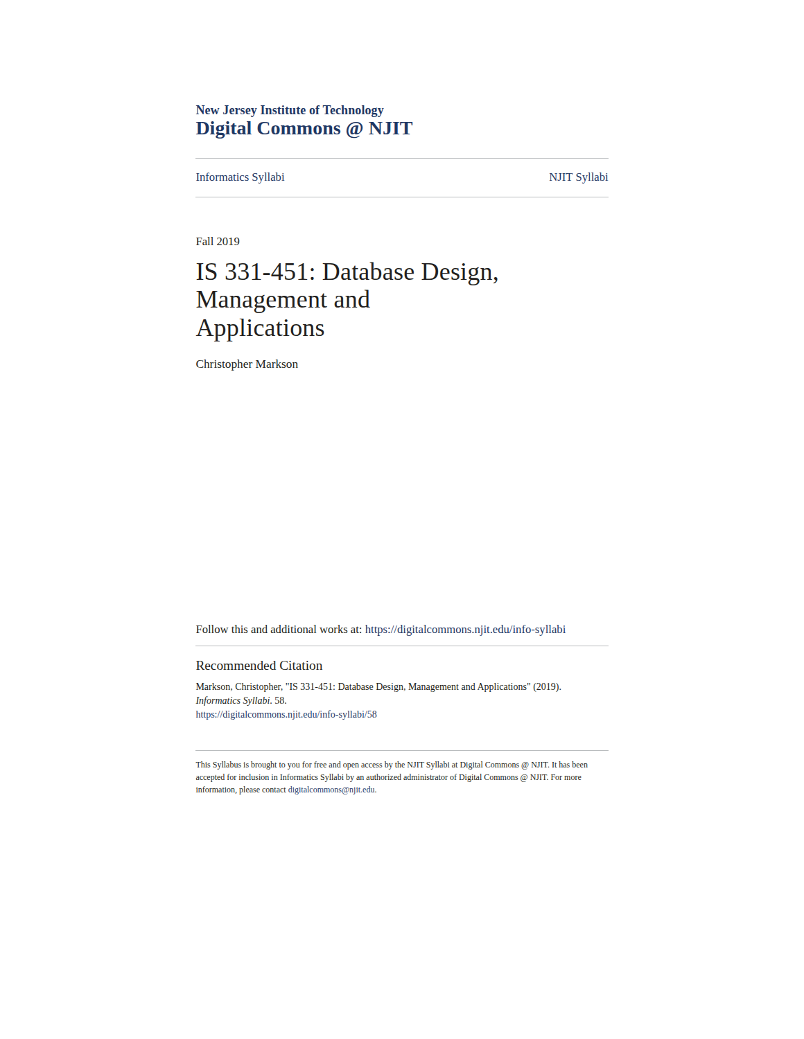New Jersey Institute of Technology
Digital Commons @ NJIT
Informatics Syllabi NJIT Syllabi
Fall 2019
IS 331-451: Database Design, Management and
Applications
Christopher Markson
Follow this and additional works at: https://digitalcommons.njit.edu/info-syllabi
Recommended Citation
Markson, Christopher, "IS 331-451: Database Design, Management and Applications" (2019). Informatics Syllabi. 58.
https://digitalcommons.njit.edu/info-syllabi/58
This Syllabus is brought to you for free and open access by the NJIT Syllabi at Digital Commons @ NJIT. It has been accepted for inclusion in Informatics Syllabi by an authorized administrator of Digital Commons @ NJIT. For more information, please contact digitalcommons@njit.edu.